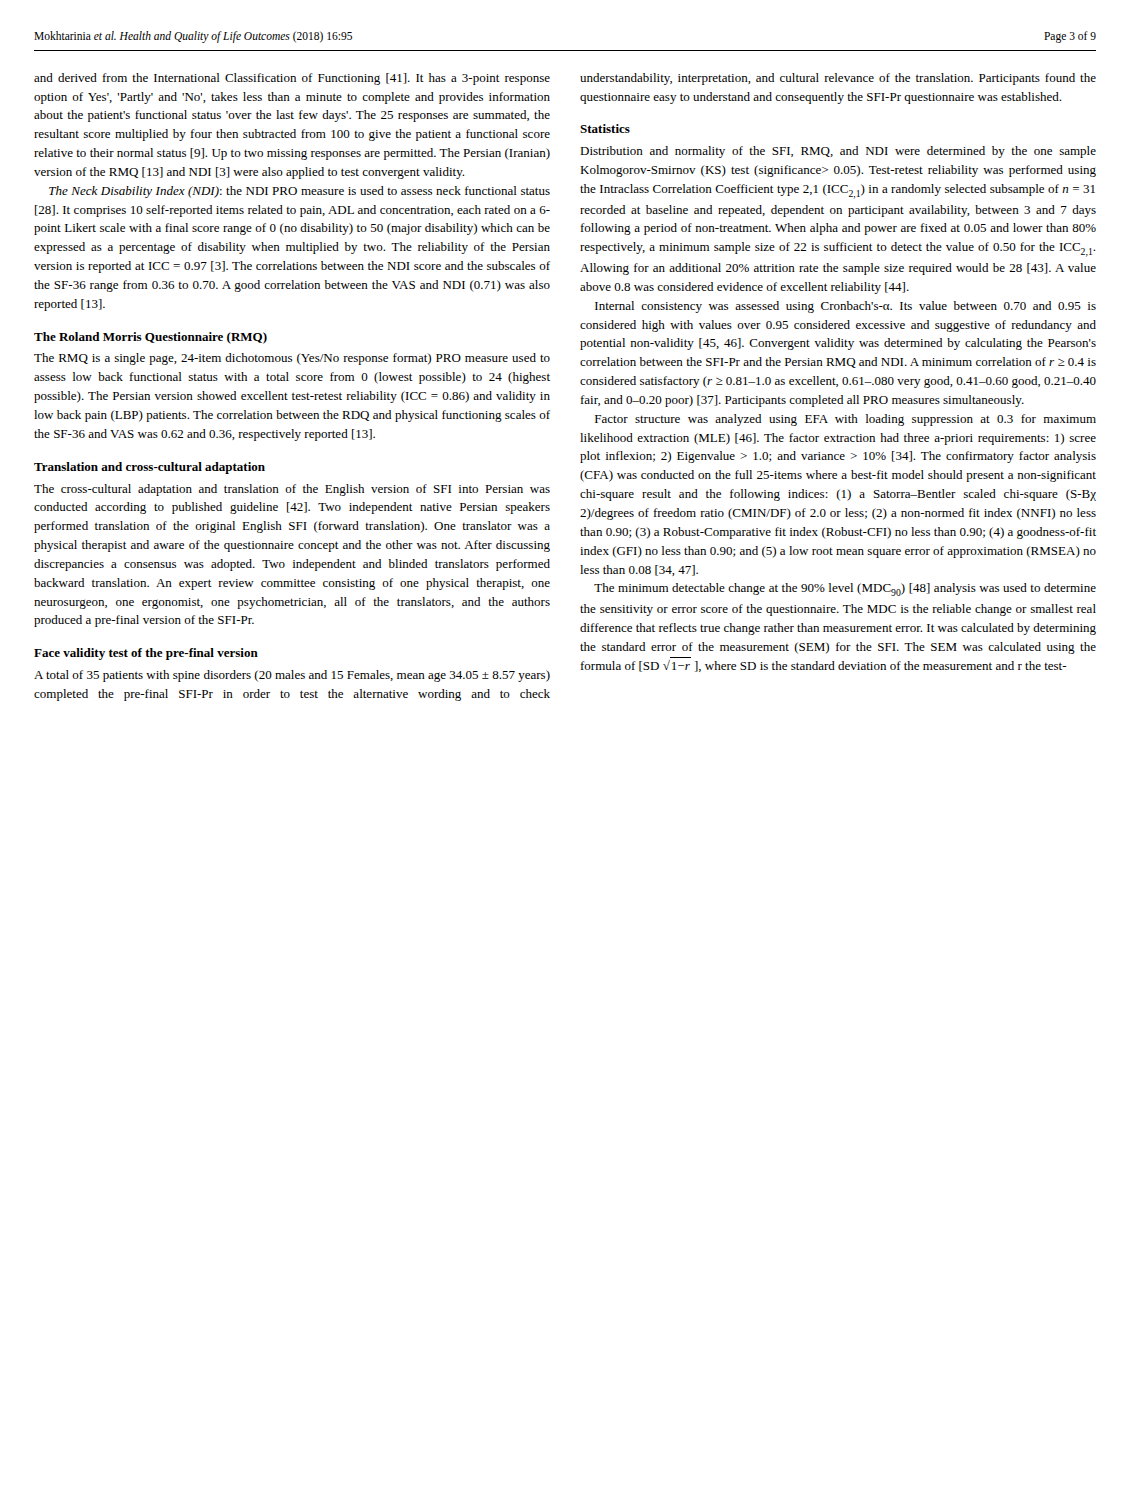Mokhtarinia et al. Health and Quality of Life Outcomes (2018) 16:95 Page 3 of 9
and derived from the International Classification of Functioning [41]. It has a 3-point response option of Yes', 'Partly' and 'No', takes less than a minute to complete and provides information about the patient's functional status 'over the last few days'. The 25 responses are summated, the resultant score multiplied by four then subtracted from 100 to give the patient a functional score relative to their normal status [9]. Up to two missing responses are permitted. The Persian (Iranian) version of the RMQ [13] and NDI [3] were also applied to test convergent validity.
The Neck Disability Index (NDI): the NDI PRO measure is used to assess neck functional status [28]. It comprises 10 self-reported items related to pain, ADL and concentration, each rated on a 6-point Likert scale with a final score range of 0 (no disability) to 50 (major disability) which can be expressed as a percentage of disability when multiplied by two. The reliability of the Persian version is reported at ICC = 0.97 [3]. The correlations between the NDI score and the subscales of the SF-36 range from 0.36 to 0.70. A good correlation between the VAS and NDI (0.71) was also reported [13].
The Roland Morris Questionnaire (RMQ)
The RMQ is a single page, 24-item dichotomous (Yes/No response format) PRO measure used to assess low back functional status with a total score from 0 (lowest possible) to 24 (highest possible). The Persian version showed excellent test-retest reliability (ICC = 0.86) and validity in low back pain (LBP) patients. The correlation between the RDQ and physical functioning scales of the SF-36 and VAS was 0.62 and 0.36, respectively reported [13].
Translation and cross-cultural adaptation
The cross-cultural adaptation and translation of the English version of SFI into Persian was conducted according to published guideline [42]. Two independent native Persian speakers performed translation of the original English SFI (forward translation). One translator was a physical therapist and aware of the questionnaire concept and the other was not. After discussing discrepancies a consensus was adopted. Two independent and blinded translators performed backward translation. An expert review committee consisting of one physical therapist, one neurosurgeon, one ergonomist, one psychometrician, all of the translators, and the authors produced a pre-final version of the SFI-Pr.
Face validity test of the pre-final version
A total of 35 patients with spine disorders (20 males and 15 Females, mean age 34.05 ± 8.57 years) completed the pre-final SFI-Pr in order to test the alternative wording and to check understandability, interpretation, and cultural relevance of the translation. Participants found the questionnaire easy to understand and consequently the SFI-Pr questionnaire was established.
Statistics
Distribution and normality of the SFI, RMQ, and NDI were determined by the one sample Kolmogorov-Smirnov (KS) test (significance> 0.05). Test-retest reliability was performed using the Intraclass Correlation Coefficient type 2,1 (ICC2,1) in a randomly selected subsample of n = 31 recorded at baseline and repeated, dependent on participant availability, between 3 and 7 days following a period of non-treatment. When alpha and power are fixed at 0.05 and lower than 80% respectively, a minimum sample size of 22 is sufficient to detect the value of 0.50 for the ICC2,1. Allowing for an additional 20% attrition rate the sample size required would be 28 [43]. A value above 0.8 was considered evidence of excellent reliability [44].
Internal consistency was assessed using Cronbach's-α. Its value between 0.70 and 0.95 is considered high with values over 0.95 considered excessive and suggestive of redundancy and potential non-validity [45, 46]. Convergent validity was determined by calculating the Pearson's correlation between the SFI-Pr and the Persian RMQ and NDI. A minimum correlation of r ≥ 0.4 is considered satisfactory (r ≥ 0.81–1.0 as excellent, 0.61–.080 very good, 0.41–0.60 good, 0.21–0.40 fair, and 0–0.20 poor) [37]. Participants completed all PRO measures simultaneously.
Factor structure was analyzed using EFA with loading suppression at 0.3 for maximum likelihood extraction (MLE) [46]. The factor extraction had three a-priori requirements: 1) scree plot inflexion; 2) Eigenvalue > 1.0; and variance > 10% [34]. The confirmatory factor analysis (CFA) was conducted on the full 25-items where a best-fit model should present a non-significant chi-square result and the following indices: (1) a Satorra–Bentler scaled chi-square (S-Bχ 2)/degrees of freedom ratio (CMIN/DF) of 2.0 or less; (2) a non-normed fit index (NNFI) no less than 0.90; (3) a Robust-Comparative fit index (Robust-CFI) no less than 0.90; (4) a goodness-of-fit index (GFI) no less than 0.90; and (5) a low root mean square error of approximation (RMSEA) no less than 0.08 [34, 47].
The minimum detectable change at the 90% level (MDC90) [48] analysis was used to determine the sensitivity or error score of the questionnaire. The MDC is the reliable change or smallest real difference that reflects true change rather than measurement error. It was calculated by determining the standard error of the measurement (SEM) for the SFI. The SEM was calculated using the formula of [SD √1−r ], where SD is the standard deviation of the measurement and r the test-